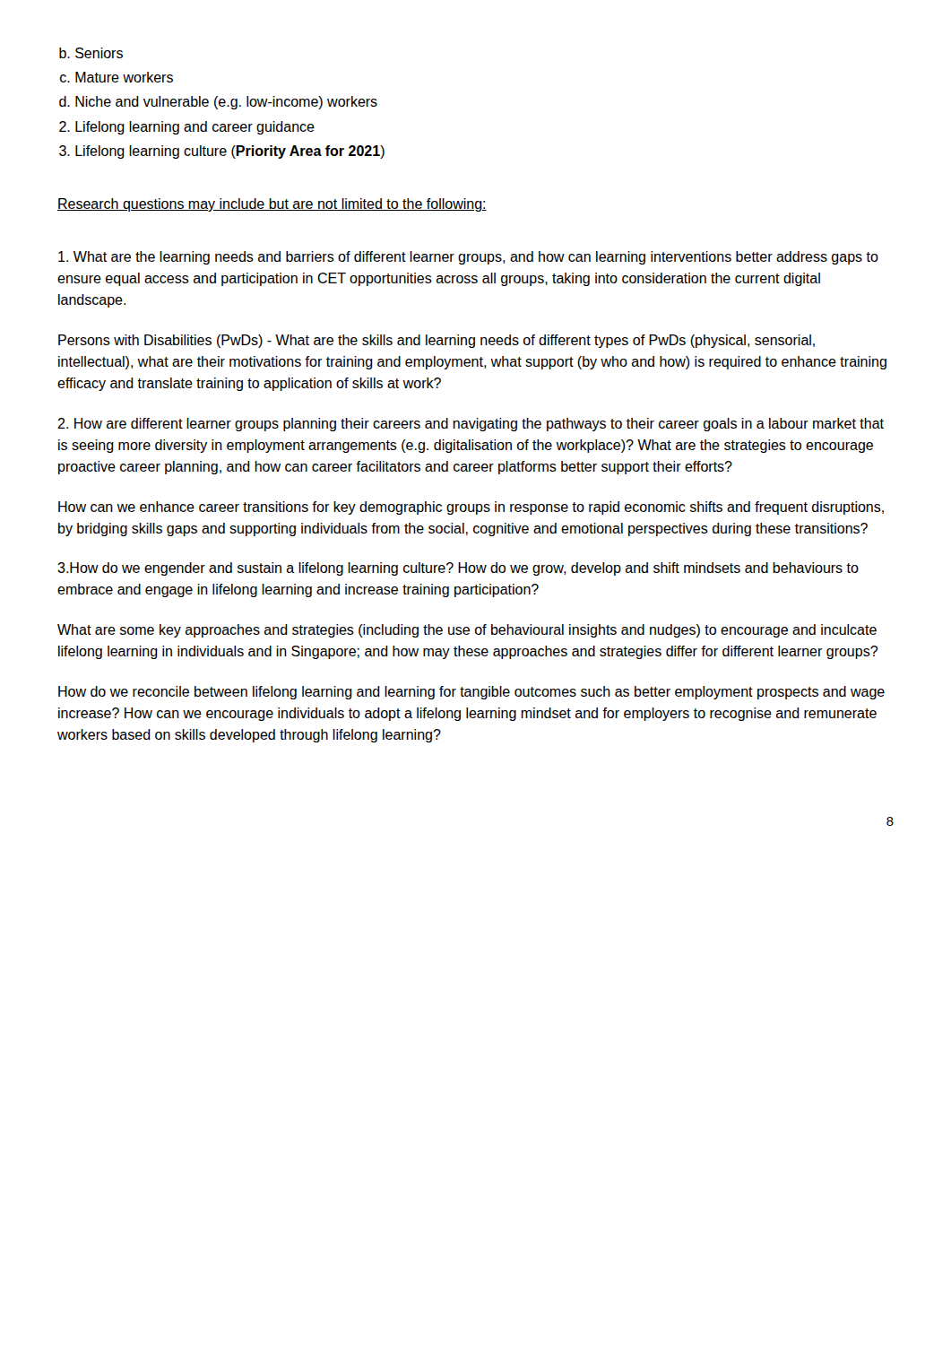Seniors
Mature workers
Niche and vulnerable (e.g. low-income) workers
Lifelong learning and career guidance
Lifelong learning culture (Priority Area for 2021)
Research questions may include but are not limited to the following:
1. What are the learning needs and barriers of different learner groups, and how can learning interventions better address gaps to ensure equal access and participation in CET opportunities across all groups, taking into consideration the current digital landscape.
Persons with Disabilities (PwDs) - What are the skills and learning needs of different types of PwDs (physical, sensorial, intellectual), what are their motivations for training and employment, what support (by who and how) is required to enhance training efficacy and translate training to application of skills at work?
2. How are different learner groups planning their careers and navigating the pathways to their career goals in a labour market that is seeing more diversity in employment arrangements (e.g. digitalisation of the workplace)? What are the strategies to encourage proactive career planning, and how can career facilitators and career platforms better support their efforts?
How can we enhance career transitions for key demographic groups in response to rapid economic shifts and frequent disruptions, by bridging skills gaps and supporting individuals from the social, cognitive and emotional perspectives during these transitions?
3.How do we engender and sustain a lifelong learning culture? How do we grow, develop and shift mindsets and behaviours to embrace and engage in lifelong learning and increase training participation?
What are some key approaches and strategies (including the use of behavioural insights and nudges) to encourage and inculcate lifelong learning in individuals and in Singapore; and how may these approaches and strategies differ for different learner groups?
How do we reconcile between lifelong learning and learning for tangible outcomes such as better employment prospects and wage increase? How can we encourage individuals to adopt a lifelong learning mindset and for employers to recognise and remunerate workers based on skills developed through lifelong learning?
8